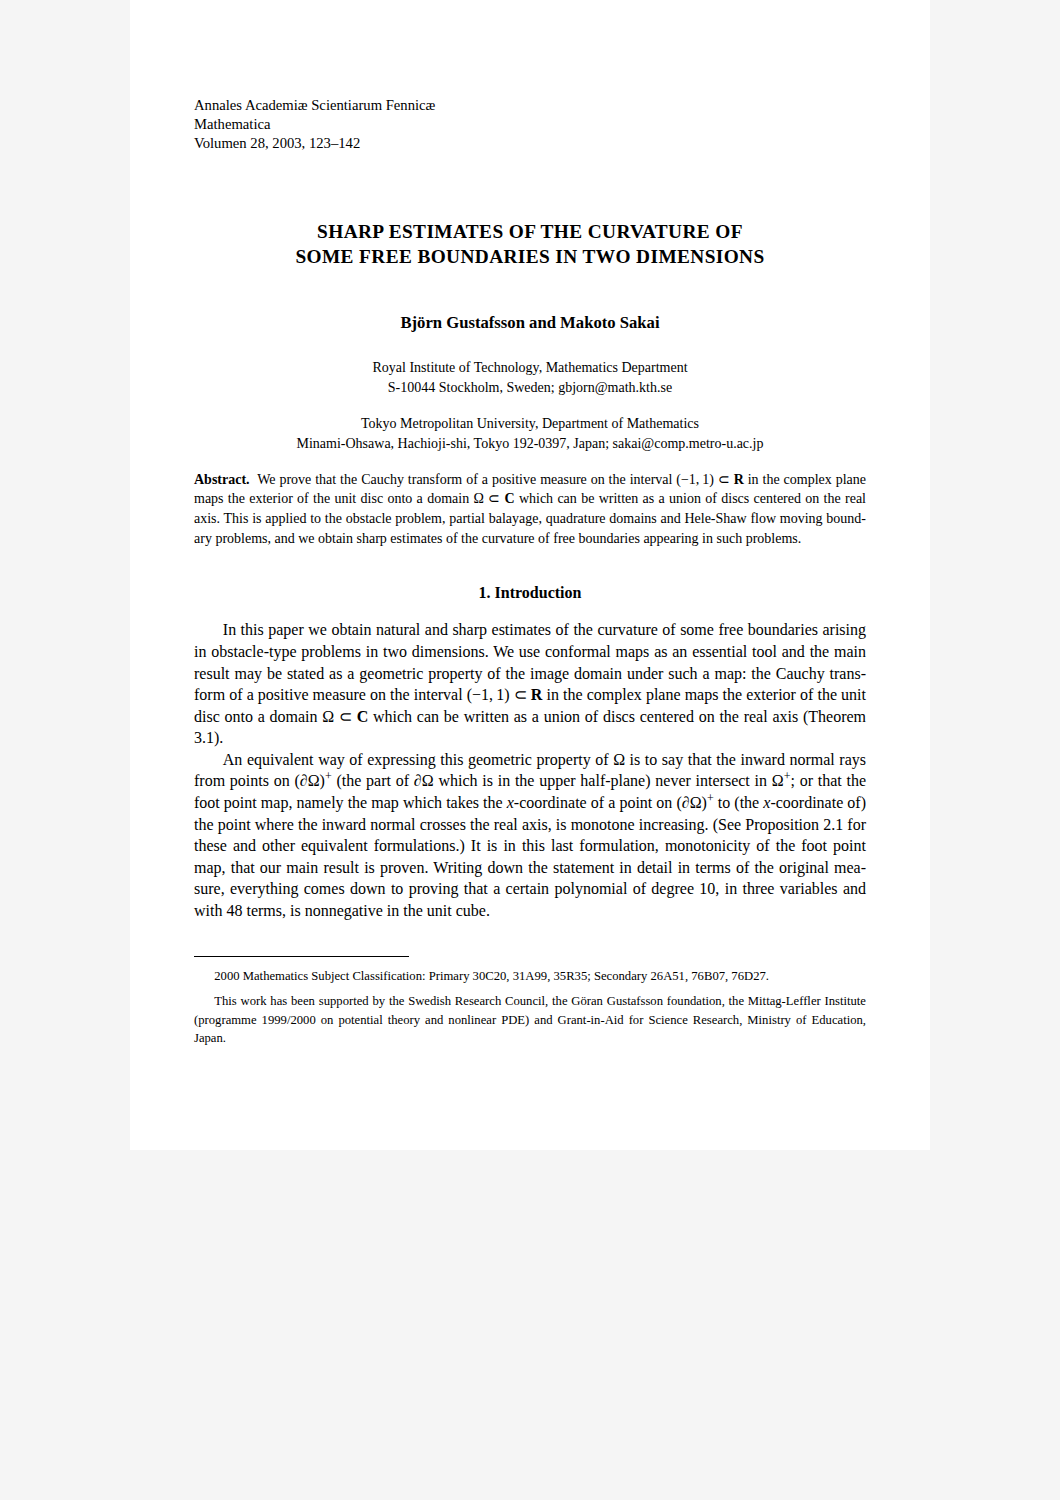Annales Academiæ Scientiarum Fennicæ
Mathematica
Volumen 28, 2003, 123–142
Sharp estimates of the curvature of
some free boundaries in two dimensions
Björn Gustafsson and Makoto Sakai
Royal Institute of Technology, Mathematics Department
S-10044 Stockholm, Sweden; gbjorn@math.kth.se
Tokyo Metropolitan University, Department of Mathematics
Minami-Ohsawa, Hachioji-shi, Tokyo 192-0397, Japan; sakai@comp.metro-u.ac.jp
Abstract. We prove that the Cauchy transform of a positive measure on the interval (−1, 1) ⊂ R in the complex plane maps the exterior of the unit disc onto a domain Ω ⊂ C which can be written as a union of discs centered on the real axis. This is applied to the obstacle problem, partial balayage, quadrature domains and Hele-Shaw flow moving boundary problems, and we obtain sharp estimates of the curvature of free boundaries appearing in such problems.
1. Introduction
In this paper we obtain natural and sharp estimates of the curvature of some free boundaries arising in obstacle-type problems in two dimensions. We use conformal maps as an essential tool and the main result may be stated as a geometric property of the image domain under such a map: the Cauchy transform of a positive measure on the interval (−1, 1) ⊂ R in the complex plane maps the exterior of the unit disc onto a domain Ω ⊂ C which can be written as a union of discs centered on the real axis (Theorem 3.1).
An equivalent way of expressing this geometric property of Ω is to say that the inward normal rays from points on (∂Ω)+ (the part of ∂Ω which is in the upper half-plane) never intersect in Ω+; or that the foot point map, namely the map which takes the x-coordinate of a point on (∂Ω)+ to (the x-coordinate of) the point where the inward normal crosses the real axis, is monotone increasing. (See Proposition 2.1 for these and other equivalent formulations.) It is in this last formulation, monotonicity of the foot point map, that our main result is proven. Writing down the statement in detail in terms of the original measure, everything comes down to proving that a certain polynomial of degree 10, in three variables and with 48 terms, is nonnegative in the unit cube.
2000 Mathematics Subject Classification: Primary 30C20, 31A99, 35R35; Secondary 26A51, 76B07, 76D27.
This work has been supported by the Swedish Research Council, the Göran Gustafsson foundation, the Mittag-Leffler Institute (programme 1999/2000 on potential theory and nonlinear PDE) and Grant-in-Aid for Science Research, Ministry of Education, Japan.